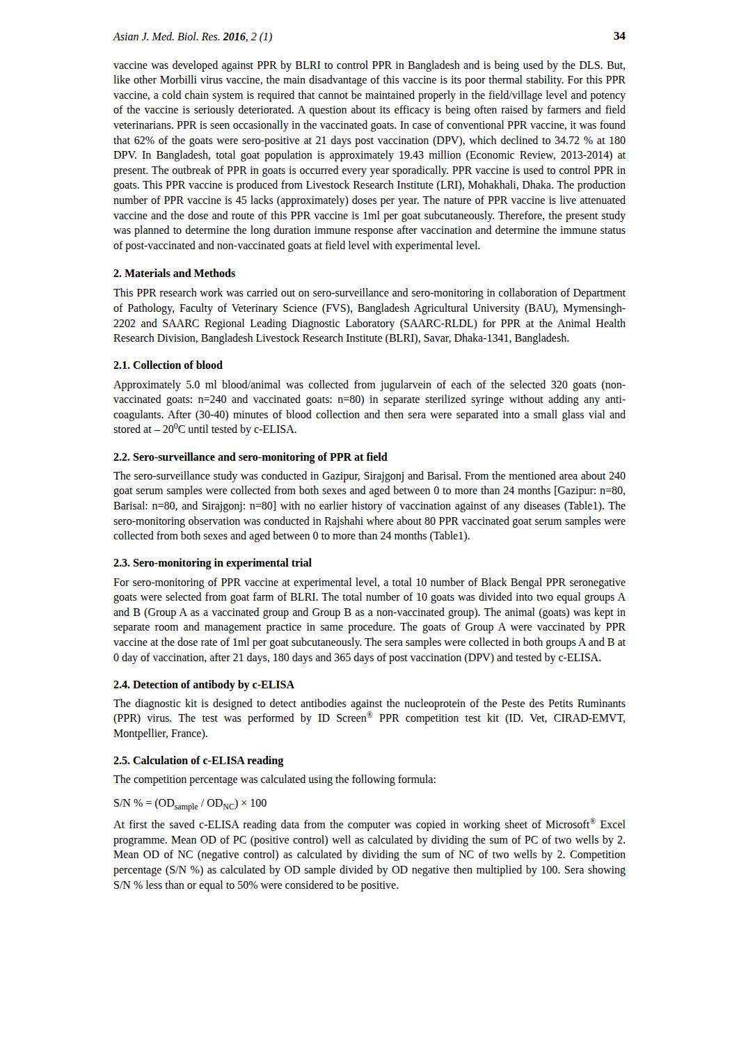Asian J. Med. Biol. Res. 2016, 2 (1) 34
vaccine was developed against PPR by BLRI to control PPR in Bangladesh and is being used by the DLS. But, like other Morbilli virus vaccine, the main disadvantage of this vaccine is its poor thermal stability. For this PPR vaccine, a cold chain system is required that cannot be maintained properly in the field/village level and potency of the vaccine is seriously deteriorated. A question about its efficacy is being often raised by farmers and field veterinarians. PPR is seen occasionally in the vaccinated goats. In case of conventional PPR vaccine, it was found that 62% of the goats were sero-positive at 21 days post vaccination (DPV), which declined to 34.72 % at 180 DPV. In Bangladesh, total goat population is approximately 19.43 million (Economic Review, 2013-2014) at present. The outbreak of PPR in goats is occurred every year sporadically. PPR vaccine is used to control PPR in goats. This PPR vaccine is produced from Livestock Research Institute (LRI), Mohakhali, Dhaka. The production number of PPR vaccine is 45 lacks (approximately) doses per year. The nature of PPR vaccine is live attenuated vaccine and the dose and route of this PPR vaccine is 1ml per goat subcutaneously. Therefore, the present study was planned to determine the long duration immune response after vaccination and determine the immune status of post-vaccinated and non-vaccinated goats at field level with experimental level.
2. Materials and Methods
This PPR research work was carried out on sero-surveillance and sero-monitoring in collaboration of Department of Pathology, Faculty of Veterinary Science (FVS), Bangladesh Agricultural University (BAU), Mymensingh-2202 and SAARC Regional Leading Diagnostic Laboratory (SAARC-RLDL) for PPR at the Animal Health Research Division, Bangladesh Livestock Research Institute (BLRI), Savar, Dhaka-1341, Bangladesh.
2.1. Collection of blood
Approximately 5.0 ml blood/animal was collected from jugularvein of each of the selected 320 goats (non-vaccinated goats: n=240 and vaccinated goats: n=80) in separate sterilized syringe without adding any anti-coagulants. After (30-40) minutes of blood collection and then sera were separated into a small glass vial and stored at – 200C until tested by c-ELISA.
2.2. Sero-surveillance and sero-monitoring of PPR at field
The sero-surveillance study was conducted in Gazipur, Sirajgonj and Barisal. From the mentioned area about 240 goat serum samples were collected from both sexes and aged between 0 to more than 24 months [Gazipur: n=80, Barisal: n=80, and Sirajgonj: n=80] with no earlier history of vaccination against of any diseases (Table1). The sero-monitoring observation was conducted in Rajshahi where about 80 PPR vaccinated goat serum samples were collected from both sexes and aged between 0 to more than 24 months (Table1).
2.3. Sero-monitoring in experimental trial
For sero-monitoring of PPR vaccine at experimental level, a total 10 number of Black Bengal PPR seronegative goats were selected from goat farm of BLRI. The total number of 10 goats was divided into two equal groups A and B (Group A as a vaccinated group and Group B as a non-vaccinated group). The animal (goats) was kept in separate room and management practice in same procedure. The goats of Group A were vaccinated by PPR vaccine at the dose rate of 1ml per goat subcutaneously. The sera samples were collected in both groups A and B at 0 day of vaccination, after 21 days, 180 days and 365 days of post vaccination (DPV) and tested by c-ELISA.
2.4. Detection of antibody by c-ELISA
The diagnostic kit is designed to detect antibodies against the nucleoprotein of the Peste des Petits Ruminants (PPR) virus. The test was performed by ID Screen® PPR competition test kit (ID. Vet, CIRAD-EMVT, Montpellier, France).
2.5. Calculation of c-ELISA reading
The competition percentage was calculated using the following formula:
S/N % = (ODsample / ODNC) × 100
At first the saved c-ELISA reading data from the computer was copied in working sheet of Microsoft® Excel programme. Mean OD of PC (positive control) well as calculated by dividing the sum of PC of two wells by 2. Mean OD of NC (negative control) as calculated by dividing the sum of NC of two wells by 2. Competition percentage (S/N %) as calculated by OD sample divided by OD negative then multiplied by 100. Sera showing S/N % less than or equal to 50% were considered to be positive.